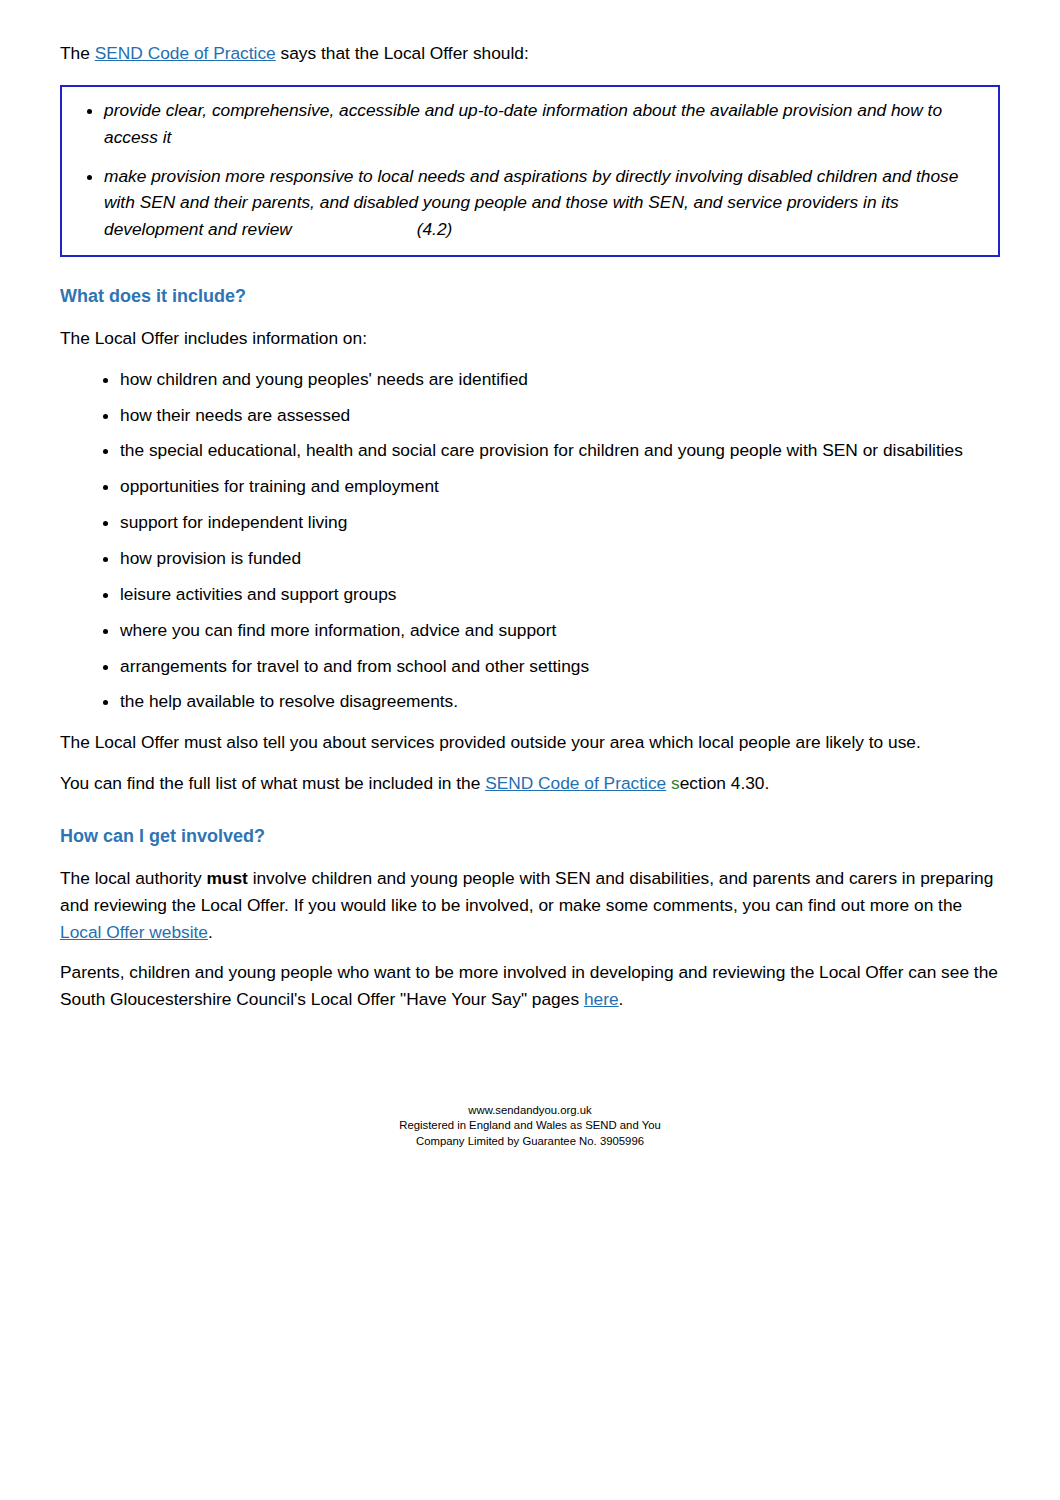The SEND Code of Practice says that the Local Offer should:
provide clear, comprehensive, accessible and up-to-date information about the available provision and how to access it
make provision more responsive to local needs and aspirations by directly involving disabled children and those with SEN and their parents, and disabled young people and those with SEN, and service providers in its development and review (4.2)
What does it include?
The Local Offer includes information on:
how children and young peoples' needs are identified
how their needs are assessed
the special educational, health and social care provision for children and young people with SEN or disabilities
opportunities for training and employment
support for independent living
how provision is funded
leisure activities and support groups
where you can find more information, advice and support
arrangements for travel to and from school and other settings
the help available to resolve disagreements.
The Local Offer must also tell you about services provided outside your area which local people are likely to use.
You can find the full list of what must be included in the SEND Code of Practice section 4.30.
How can I get involved?
The local authority must involve children and young people with SEN and disabilities, and parents and carers in preparing and reviewing the Local Offer. If you would like to be involved, or make some comments, you can find out more on the Local Offer website.
Parents, children and young people who want to be more involved in developing and reviewing the Local Offer can see the South Gloucestershire Council's Local Offer "Have Your Say" pages here.
www.sendandyou.org.uk
Registered in England and Wales as SEND and You
Company Limited by Guarantee No. 3905996